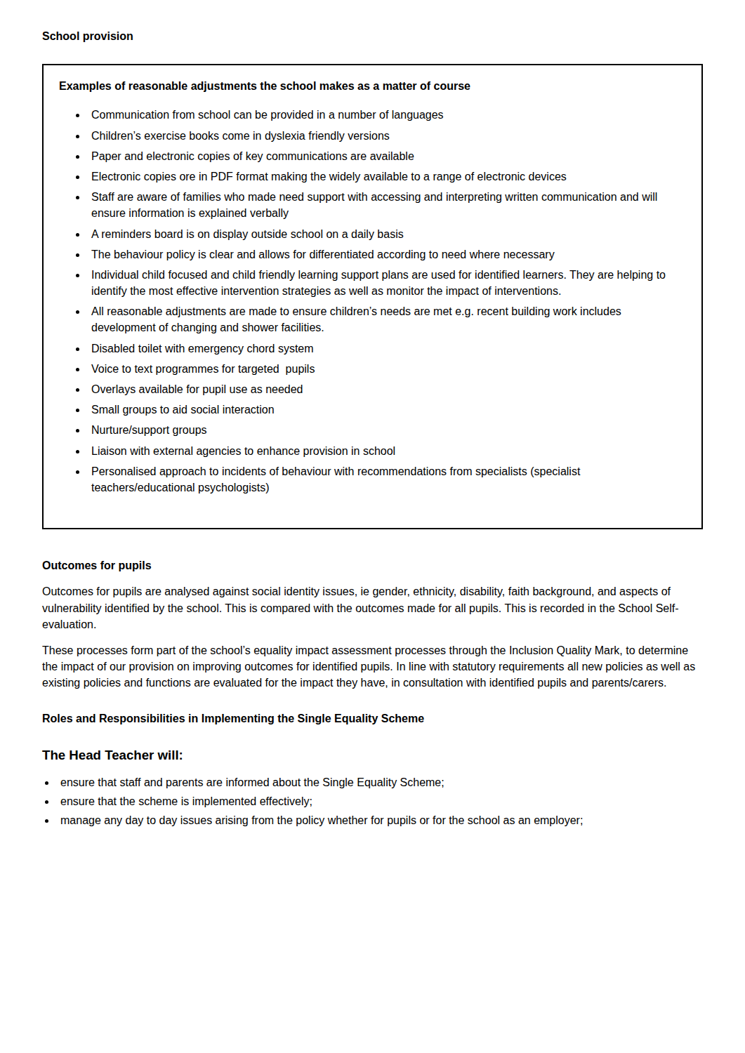School provision
Examples of reasonable adjustments the school makes as a matter of course
Communication from school can be provided in a number of languages
Children’s exercise books come in dyslexia friendly versions
Paper and electronic copies of key communications are available
Electronic copies ore in PDF format making the widely available to a range of electronic devices
Staff are aware of families who made need support with accessing and interpreting written communication and will ensure information is explained verbally
A reminders board is on display outside school on a daily basis
The behaviour policy is clear and allows for differentiated according to need where necessary
Individual child focused and child friendly learning support plans are used for identified learners. They are helping to identify the most effective intervention strategies as well as monitor the impact of interventions.
All reasonable adjustments are made to ensure children’s needs are met e.g. recent building work includes development of changing and shower facilities.
Disabled toilet with emergency chord system
Voice to text programmes for targeted pupils
Overlays available for pupil use as needed
Small groups to aid social interaction
Nurture/support groups
Liaison with external agencies to enhance provision in school
Personalised approach to incidents of behaviour with recommendations from specialists (specialist teachers/educational psychologists)
Outcomes for pupils
Outcomes for pupils are analysed against social identity issues, ie gender, ethnicity, disability, faith background, and aspects of vulnerability identified by the school. This is compared with the outcomes made for all pupils. This is recorded in the School Self-evaluation.
These processes form part of the school’s equality impact assessment processes through the Inclusion Quality Mark, to determine the impact of our provision on improving outcomes for identified pupils. In line with statutory requirements all new policies as well as existing policies and functions are evaluated for the impact they have, in consultation with identified pupils and parents/carers.
Roles and Responsibilities in Implementing the Single Equality Scheme
The Head Teacher will:
ensure that staff and parents are informed about the Single Equality Scheme;
ensure that the scheme is implemented effectively;
manage any day to day issues arising from the policy whether for pupils or for the school as an employer;